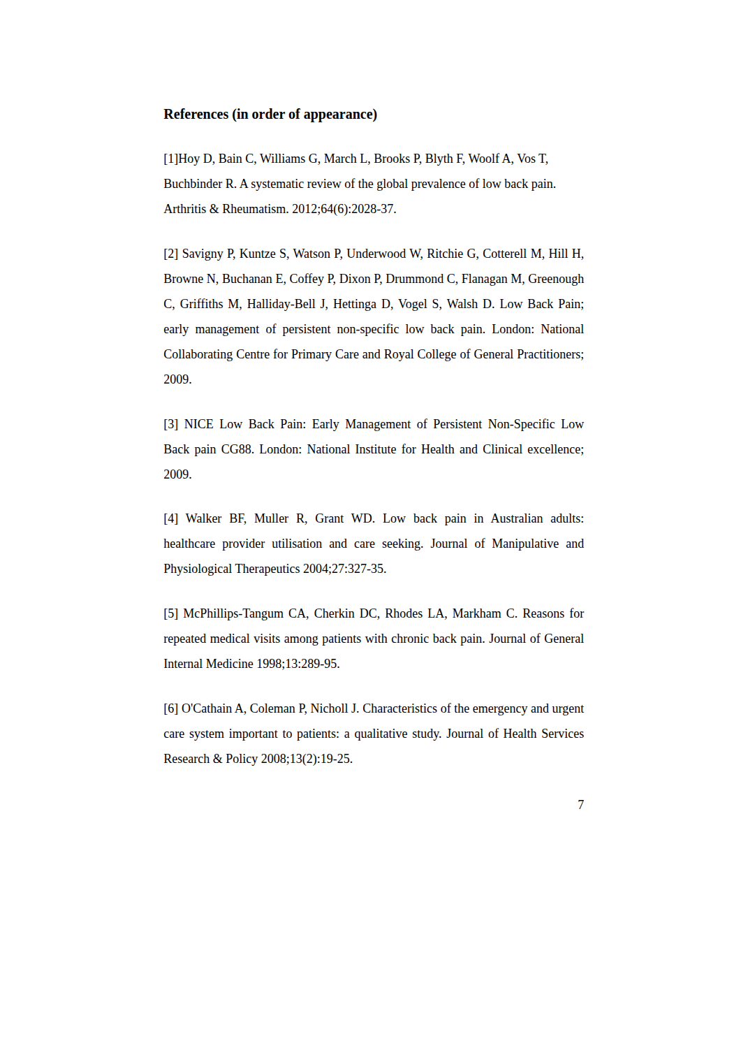References (in order of appearance)
[1]Hoy D, Bain C, Williams G, March L, Brooks P, Blyth F, Woolf A, Vos T, Buchbinder R. A systematic review of the global prevalence of low back pain. Arthritis & Rheumatism. 2012;64(6):2028-37.
[2] Savigny P, Kuntze S, Watson P, Underwood W, Ritchie G, Cotterell M, Hill H, Browne N, Buchanan E, Coffey P, Dixon P, Drummond C, Flanagan M, Greenough C, Griffiths M, Halliday-Bell J, Hettinga D, Vogel S, Walsh D. Low Back Pain; early management of persistent non-specific low back pain. London: National Collaborating Centre for Primary Care and Royal College of General Practitioners; 2009.
[3] NICE Low Back Pain: Early Management of Persistent Non-Specific Low Back pain CG88. London: National Institute for Health and Clinical excellence; 2009.
[4] Walker BF, Muller R, Grant WD. Low back pain in Australian adults: healthcare provider utilisation and care seeking. Journal of Manipulative and Physiological Therapeutics 2004;27:327-35.
[5] McPhillips-Tangum CA, Cherkin DC, Rhodes LA, Markham C. Reasons for repeated medical visits among patients with chronic back pain. Journal of General Internal Medicine 1998;13:289-95.
[6] O'Cathain A, Coleman P, Nicholl J. Characteristics of the emergency and urgent care system important to patients: a qualitative study. Journal of Health Services Research & Policy 2008;13(2):19-25.
7